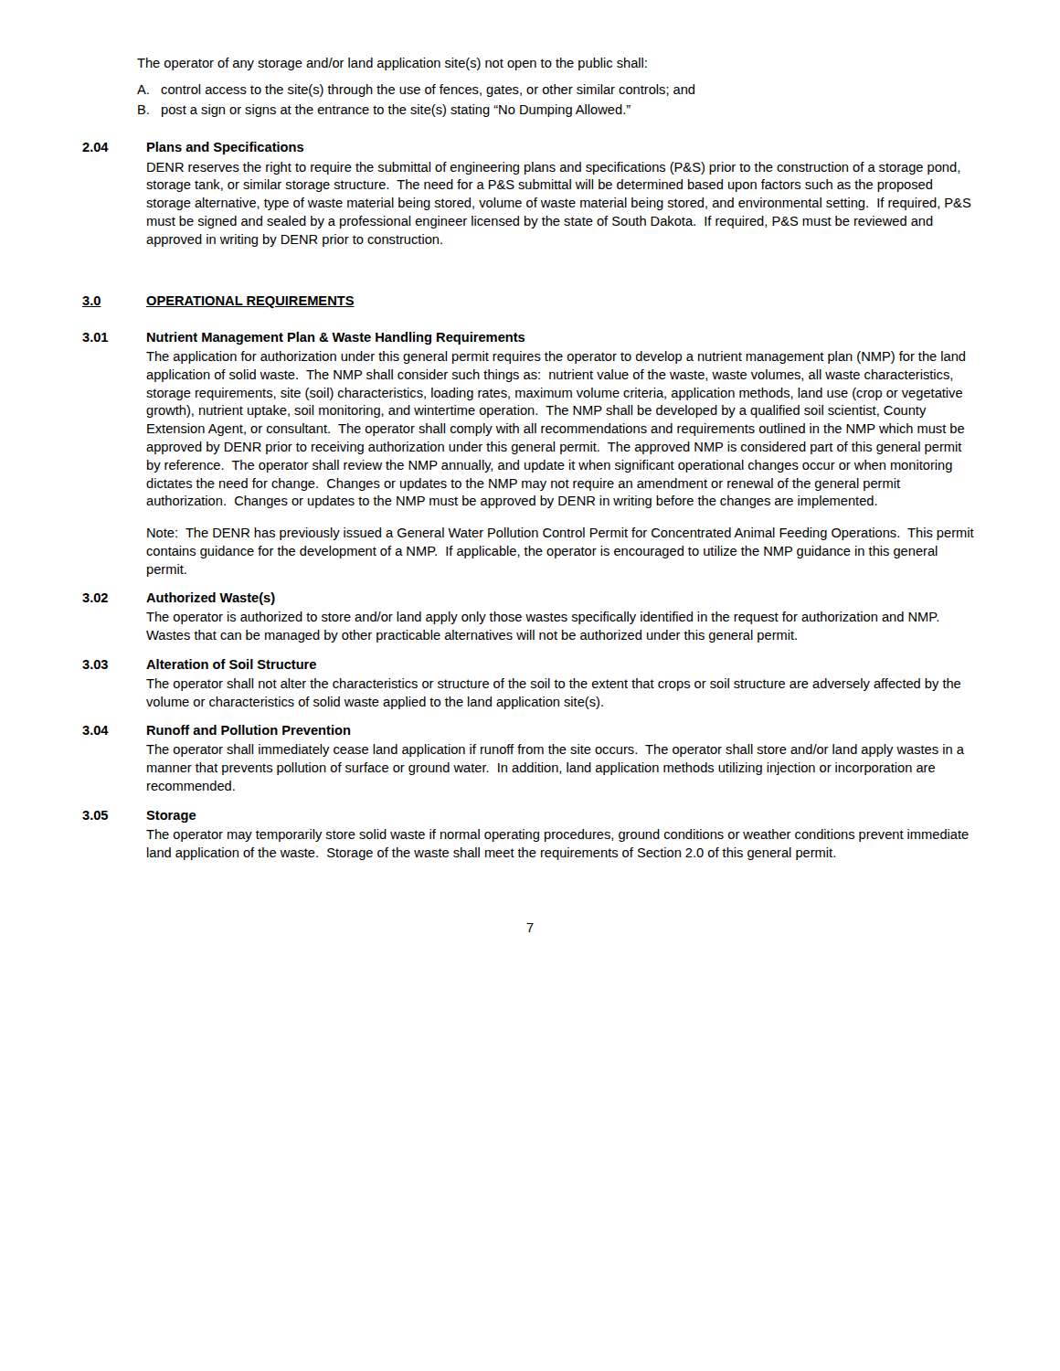The operator of any storage and/or land application site(s) not open to the public shall:
A. control access to the site(s) through the use of fences, gates, or other similar controls; and
B. post a sign or signs at the entrance to the site(s) stating “No Dumping Allowed.”
2.04
Plans and Specifications
DENR reserves the right to require the submittal of engineering plans and specifications (P&S) prior to the construction of a storage pond, storage tank, or similar storage structure. The need for a P&S submittal will be determined based upon factors such as the proposed storage alternative, type of waste material being stored, volume of waste material being stored, and environmental setting. If required, P&S must be signed and sealed by a professional engineer licensed by the state of South Dakota. If required, P&S must be reviewed and approved in writing by DENR prior to construction.
3.0
OPERATIONAL REQUIREMENTS
3.01
Nutrient Management Plan & Waste Handling Requirements
The application for authorization under this general permit requires the operator to develop a nutrient management plan (NMP) for the land application of solid waste. The NMP shall consider such things as: nutrient value of the waste, waste volumes, all waste characteristics, storage requirements, site (soil) characteristics, loading rates, maximum volume criteria, application methods, land use (crop or vegetative growth), nutrient uptake, soil monitoring, and wintertime operation. The NMP shall be developed by a qualified soil scientist, County Extension Agent, or consultant. The operator shall comply with all recommendations and requirements outlined in the NMP which must be approved by DENR prior to receiving authorization under this general permit. The approved NMP is considered part of this general permit by reference. The operator shall review the NMP annually, and update it when significant operational changes occur or when monitoring dictates the need for change. Changes or updates to the NMP may not require an amendment or renewal of the general permit authorization. Changes or updates to the NMP must be approved by DENR in writing before the changes are implemented.
Note: The DENR has previously issued a General Water Pollution Control Permit for Concentrated Animal Feeding Operations. This permit contains guidance for the development of a NMP. If applicable, the operator is encouraged to utilize the NMP guidance in this general permit.
3.02
Authorized Waste(s)
The operator is authorized to store and/or land apply only those wastes specifically identified in the request for authorization and NMP. Wastes that can be managed by other practicable alternatives will not be authorized under this general permit.
3.03
Alteration of Soil Structure
The operator shall not alter the characteristics or structure of the soil to the extent that crops or soil structure are adversely affected by the volume or characteristics of solid waste applied to the land application site(s).
3.04
Runoff and Pollution Prevention
The operator shall immediately cease land application if runoff from the site occurs. The operator shall store and/or land apply wastes in a manner that prevents pollution of surface or ground water. In addition, land application methods utilizing injection or incorporation are recommended.
3.05
Storage
The operator may temporarily store solid waste if normal operating procedures, ground conditions or weather conditions prevent immediate land application of the waste. Storage of the waste shall meet the requirements of Section 2.0 of this general permit.
7